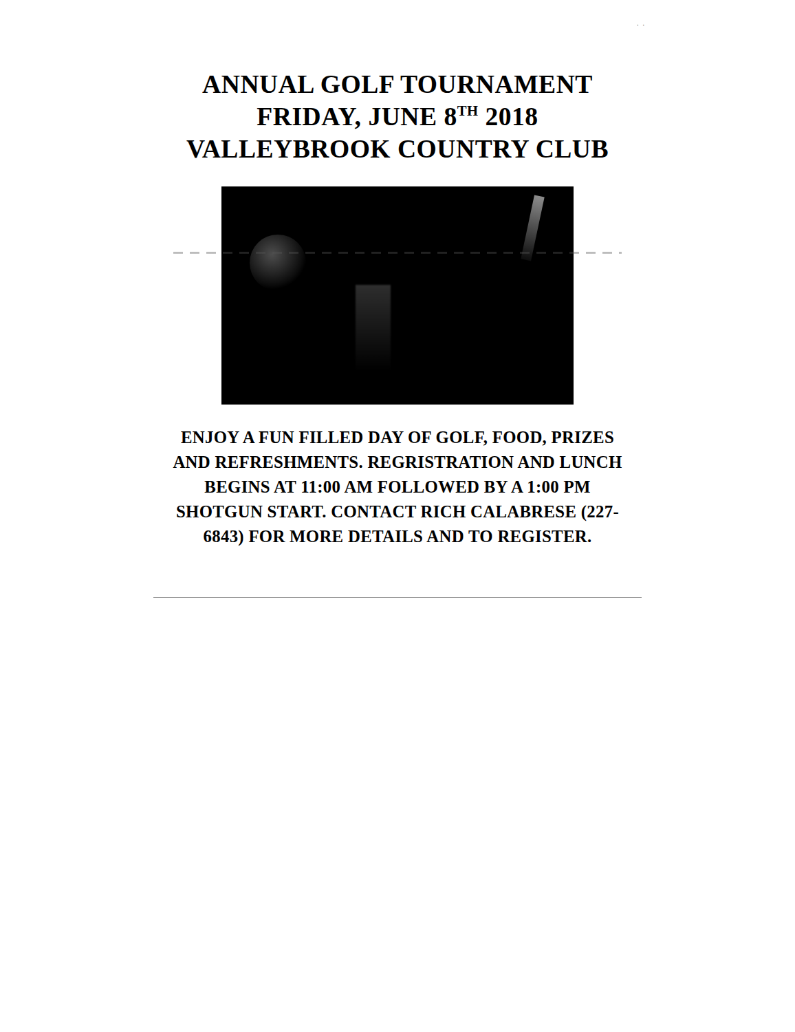..
ANNUAL GOLF TOURNAMENT FRIDAY, JUNE 8TH 2018 VALLEYBROOK COUNTRY CLUB
ENJOY A FUN FILLED DAY OF GOLF, FOOD, PRIZES AND REFRESHMENTS. REGRISTRATION AND LUNCH BEGINS AT 11:00 AM FOLLOWED BY A 1:00 PM SHOTGUN START. CONTACT RICH CALABRESE (227-6843) FOR MORE DETAILS AND TO REGISTER.